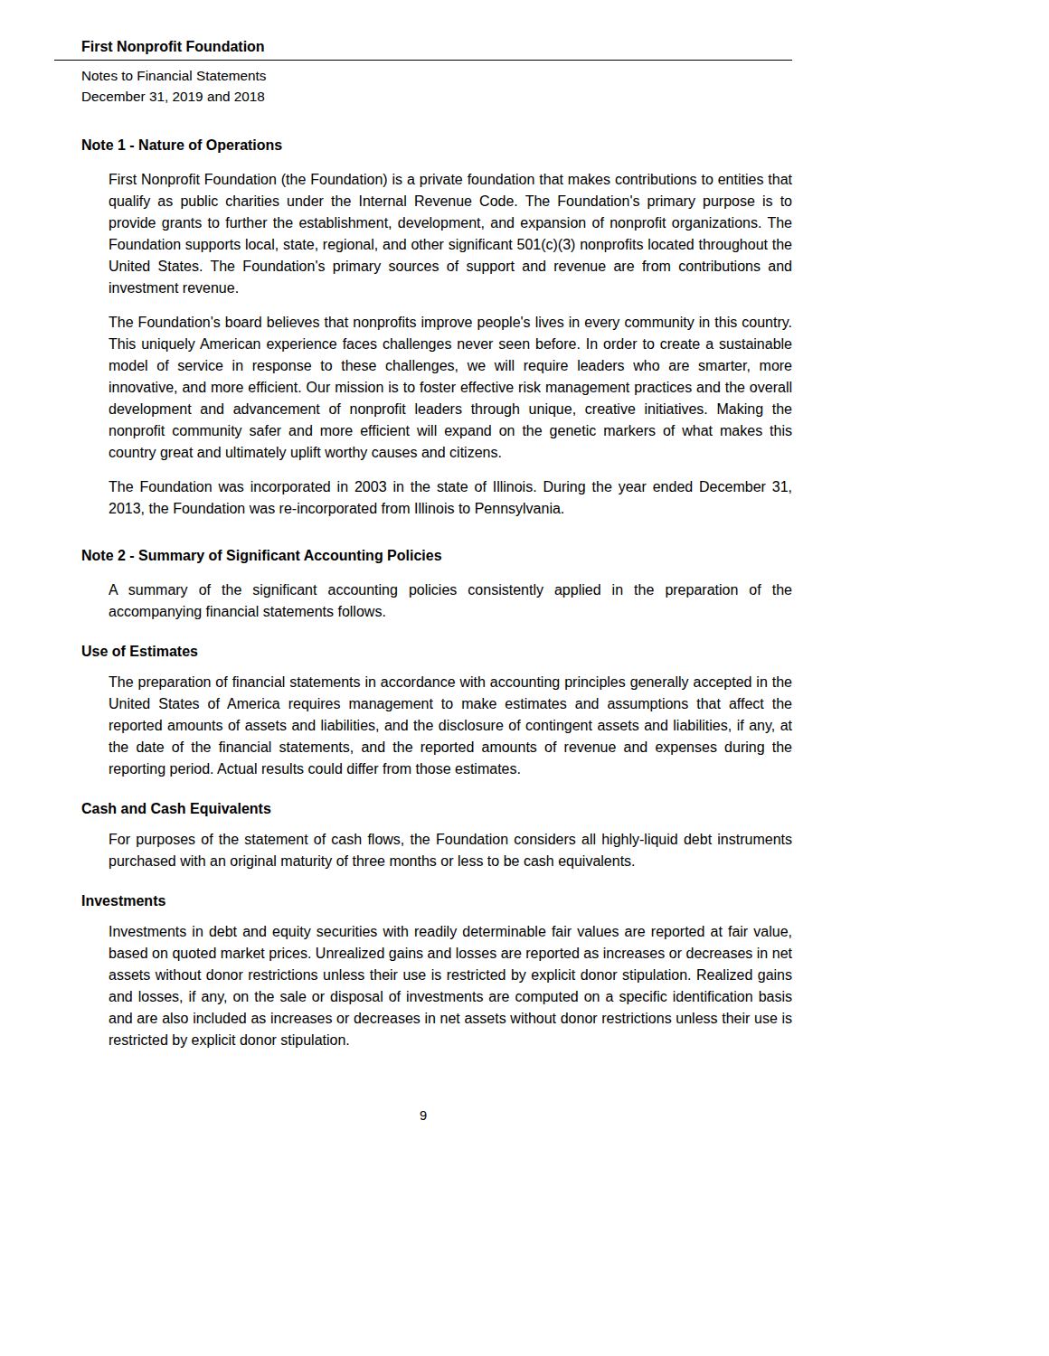First Nonprofit Foundation
Notes to Financial Statements December 31, 2019 and 2018
Note 1 - Nature of Operations
First Nonprofit Foundation (the Foundation) is a private foundation that makes contributions to entities that qualify as public charities under the Internal Revenue Code. The Foundation's primary purpose is to provide grants to further the establishment, development, and expansion of nonprofit organizations. The Foundation supports local, state, regional, and other significant 501(c)(3) nonprofits located throughout the United States. The Foundation's primary sources of support and revenue are from contributions and investment revenue.
The Foundation's board believes that nonprofits improve people's lives in every community in this country. This uniquely American experience faces challenges never seen before. In order to create a sustainable model of service in response to these challenges, we will require leaders who are smarter, more innovative, and more efficient. Our mission is to foster effective risk management practices and the overall development and advancement of nonprofit leaders through unique, creative initiatives. Making the nonprofit community safer and more efficient will expand on the genetic markers of what makes this country great and ultimately uplift worthy causes and citizens.
The Foundation was incorporated in 2003 in the state of Illinois. During the year ended December 31, 2013, the Foundation was re-incorporated from Illinois to Pennsylvania.
Note 2 - Summary of Significant Accounting Policies
A summary of the significant accounting policies consistently applied in the preparation of the accompanying financial statements follows.
Use of Estimates
The preparation of financial statements in accordance with accounting principles generally accepted in the United States of America requires management to make estimates and assumptions that affect the reported amounts of assets and liabilities, and the disclosure of contingent assets and liabilities, if any, at the date of the financial statements, and the reported amounts of revenue and expenses during the reporting period. Actual results could differ from those estimates.
Cash and Cash Equivalents
For purposes of the statement of cash flows, the Foundation considers all highly-liquid debt instruments purchased with an original maturity of three months or less to be cash equivalents.
Investments
Investments in debt and equity securities with readily determinable fair values are reported at fair value, based on quoted market prices. Unrealized gains and losses are reported as increases or decreases in net assets without donor restrictions unless their use is restricted by explicit donor stipulation. Realized gains and losses, if any, on the sale or disposal of investments are computed on a specific identification basis and are also included as increases or decreases in net assets without donor restrictions unless their use is restricted by explicit donor stipulation.
9